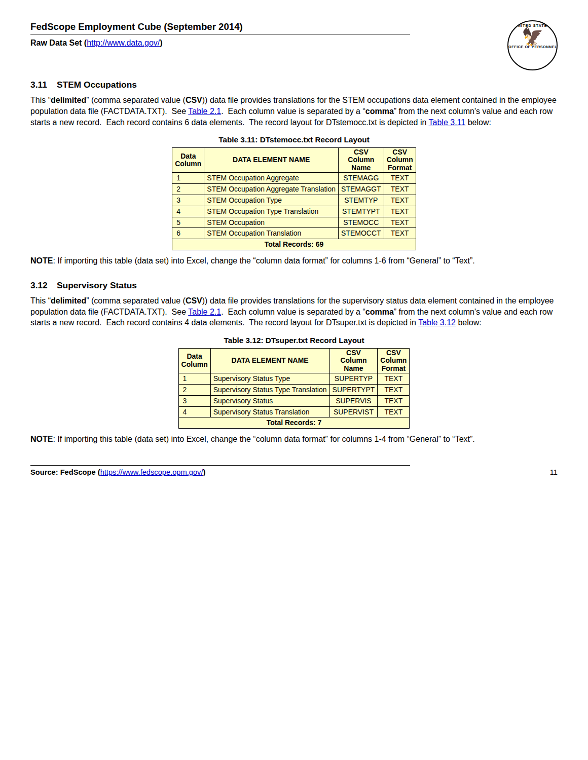FedScope Employment Cube (September 2014)
Raw Data Set (http://www.data.gov/)
UNITED STATES
🦅
OFFICE OF PERSONNEL MANAGEMENT
3.11 STEM Occupations
This “delimited” (comma separated value (CSV)) data file provides translations for the STEM occupations data element contained in the employee population data file (FACTDATA.TXT). See Table 2.1. Each column value is separated by a “comma” from the next column's value and each row starts a new record. Each record contains 6 data elements. The record layout for DTstemocc.txt is depicted in Table 3.11 below:
Table 3.11: DTstemocc.txt Record Layout
| Data Column | DATA ELEMENT NAME | CSV Column Name | CSV Column Format |
| --- | --- | --- | --- |
| 1 | STEM Occupation Aggregate | STEMAGG | TEXT |
| 2 | STEM Occupation Aggregate Translation | STEMAGGT | TEXT |
| 3 | STEM Occupation Type | STEMTYP | TEXT |
| 4 | STEM Occupation Type Translation | STEMTYPT | TEXT |
| 5 | STEM Occupation | STEMOCC | TEXT |
| 6 | STEM Occupation Translation | STEMOCCT | TEXT |
| Total Records: 69 |
NOTE: If importing this table (data set) into Excel, change the “column data format” for columns 1-6 from “General” to “Text”.
3.12 Supervisory Status
This “delimited” (comma separated value (CSV)) data file provides translations for the supervisory status data element contained in the employee population data file (FACTDATA.TXT). See Table 2.1. Each column value is separated by a “comma” from the next column's value and each row starts a new record. Each record contains 4 data elements. The record layout for DTsuper.txt is depicted in Table 3.12 below:
Table 3.12: DTsuper.txt Record Layout
| Data Column | DATA ELEMENT NAME | CSV Column Name | CSV Column Format |
| --- | --- | --- | --- |
| 1 | Supervisory Status Type | SUPERTYP | TEXT |
| 2 | Supervisory Status Type Translation | SUPERTYPT | TEXT |
| 3 | Supervisory Status | SUPERVIS | TEXT |
| 4 | Supervisory Status Translation | SUPERVIST | TEXT |
| Total Records: 7 |
NOTE: If importing this table (data set) into Excel, change the “column data format” for columns 1-4 from “General” to “Text”.
Source: FedScope (https://www.fedscope.opm.gov/) 11